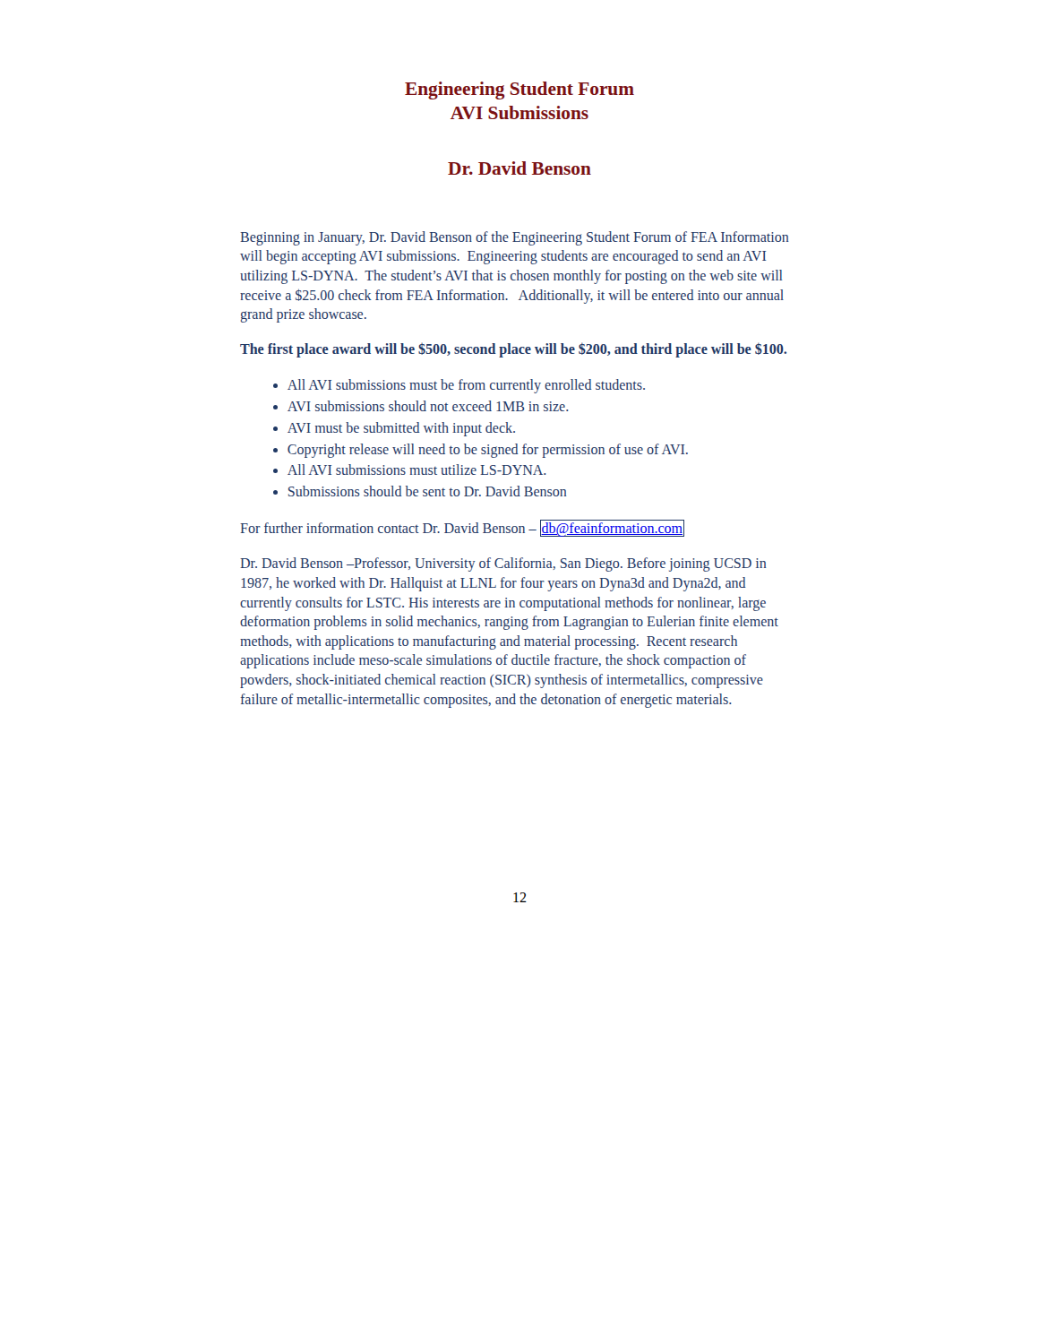Engineering Student Forum
AVI Submissions
Dr. David Benson
Beginning in January, Dr. David Benson of the Engineering Student Forum of FEA Information will begin accepting AVI submissions. Engineering students are encouraged to send an AVI utilizing LS-DYNA. The student’s AVI that is chosen monthly for posting on the web site will receive a $25.00 check from FEA Information. Additionally, it will be entered into our annual grand prize showcase.
The first place award will be $500, second place will be $200, and third place will be $100.
All AVI submissions must be from currently enrolled students.
AVI submissions should not exceed 1MB in size.
AVI must be submitted with input deck.
Copyright release will need to be signed for permission of use of AVI.
All AVI submissions must utilize LS-DYNA.
Submissions should be sent to Dr. David Benson
For further information contact Dr. David Benson – db@feainformation.com
Dr. David Benson –Professor, University of California, San Diego. Before joining UCSD in 1987, he worked with Dr. Hallquist at LLNL for four years on Dyna3d and Dyna2d, and currently consults for LSTC. His interests are in computational methods for nonlinear, large deformation problems in solid mechanics, ranging from Lagrangian to Eulerian finite element methods, with applications to manufacturing and material processing. Recent research applications include meso-scale simulations of ductile fracture, the shock compaction of powders, shock-initiated chemical reaction (SICR) synthesis of intermetallics, compressive failure of metallic-intermetallic composites, and the detonation of energetic materials.
12